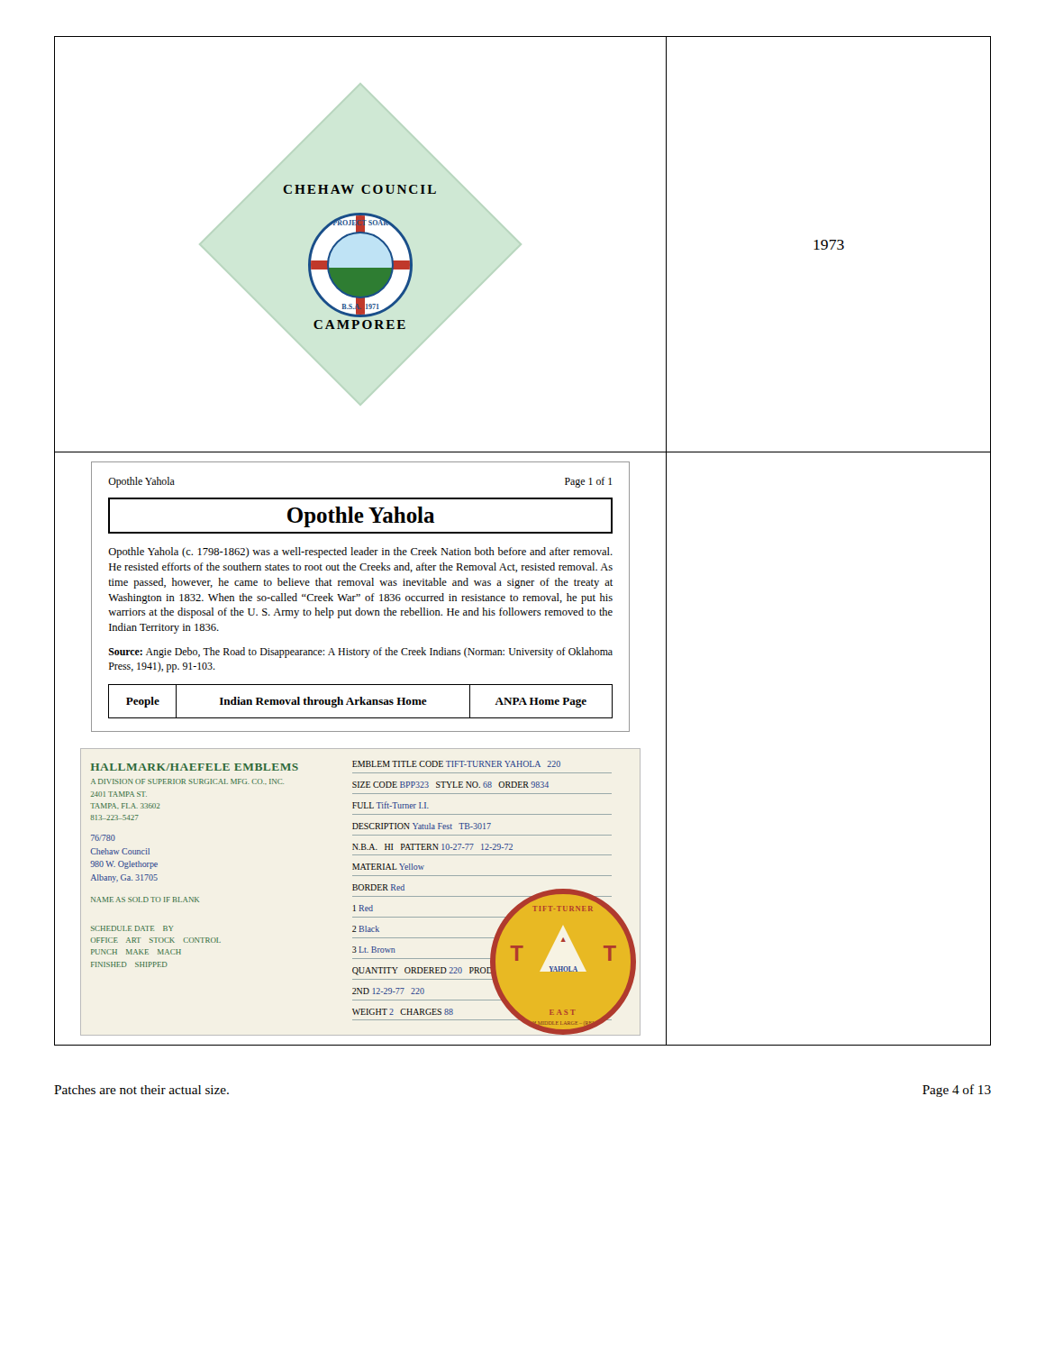| CHEHAW COUNCIL PROJECT SOAR B.S.A. 1971 CAMPOREE | 1973 |
| Opothle Yahola Page 1 of 1 Opothle Yahola Opothle Yahola (c. 1798-1862) was a well-respected leader in the Creek Nation both before and after removal. He resisted efforts of the southern states to root out the Creeks and, after the Removal Act, resisted removal. As time passed, however, he came to believe that removal was inevitable and was a signer of the treaty at Washington in 1832. When the so-called “Creek War” of 1836 occurred in resistance to removal, he put his warriors at the disposal of the U. S. Army to help put down the rebellion. He and his followers removed to the Indian Territory in 1836. Source: Angie Debo, The Road to Disappearance: A History of the Creek Indians (Norman: University of Oklahoma Press, 1941), pp. 91-103. / People / Indian Removal through Arkansas Home / ANPA Home Page / HALLMARK/HAEFELE EMBLEMS A DIVISION OF SUPERIOR SURGICAL MFG. CO., INC. 2401 TAMPA ST. TAMPA, FLA. 33602 813–223–5427 76/780 Chehaw Council 980 W. Oglethorpe Albany, Ga. 31705 NAME AS SOLD TO IF BLANK SCHEDULE DATE BY OFFICE ART STOCK CONTROL PUNCH MAKE MACH FINISHED SHIPPED EMBLEM TITLE CODE TIFT-TURNER YAHOLA 220 SIZE CODE BPP323 STYLE NO. 68 ORDER 9834 FULL Tift-Turner I.I. DESCRIPTION Yatula Fest TB-3017 N.B.A. HI PATTERN 10-27-77 12-29-72 MATERIAL Yellow BORDER Red 1 Red 2 Black 3 Lt. Brown QUANTITY ORDERED 220 PRODUCED 208 2ND 12-29-77 220 WEIGHT 2 CHARGES 88 TIFT-TURNER ▲ T T YAHOLA EAST ATTACH MIDDLE LARGE – (REVERSE) | |
Patches are not their actual size. Page 4 of 13